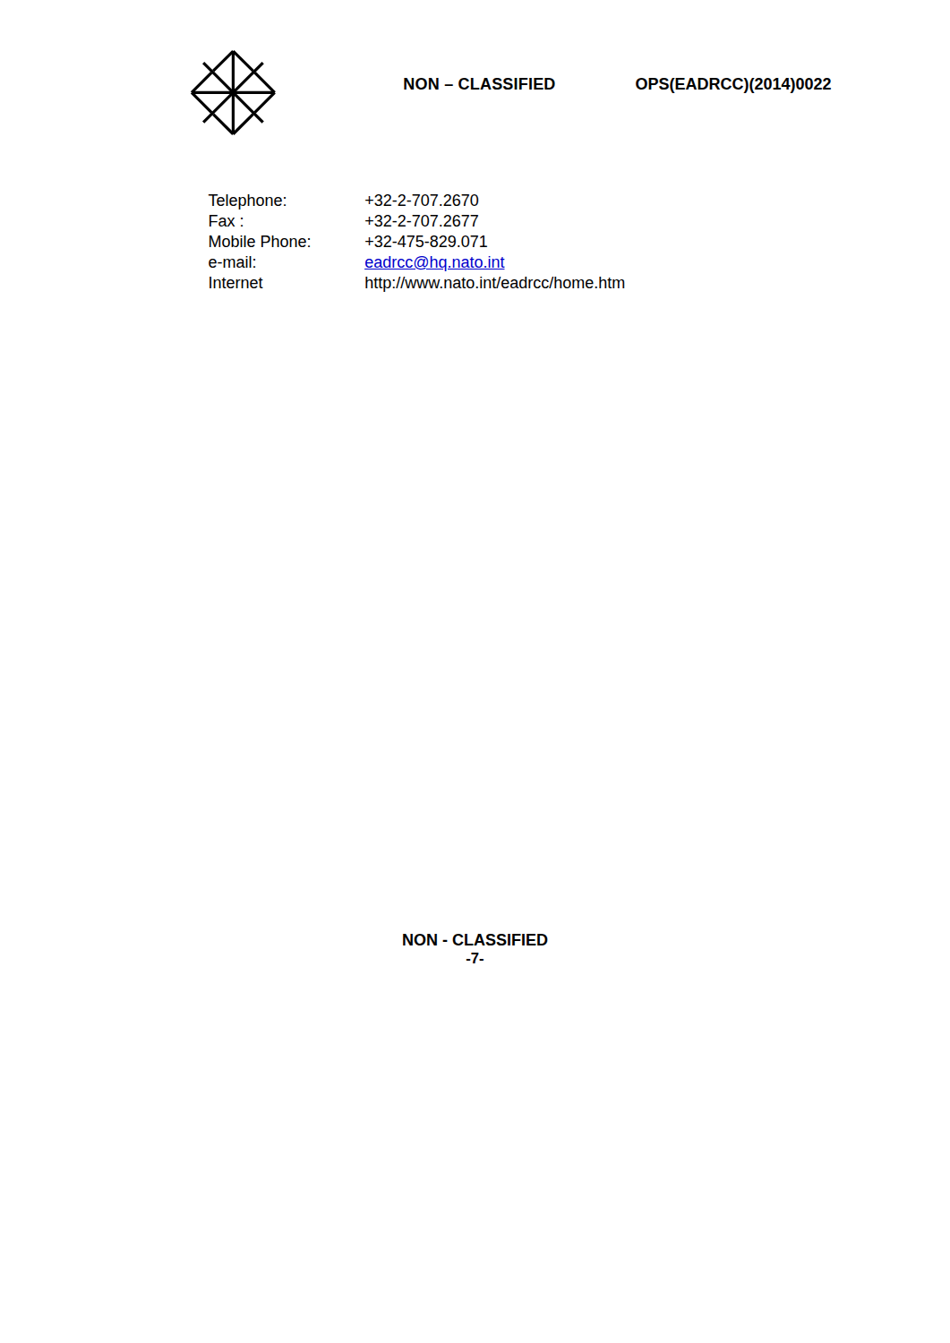NON – CLASSIFIED
OPS(EADRCC)(2014)0022
| Telephone: | +32-2-707.2670 |
| Fax : | +32-2-707.2677 |
| Mobile Phone: | +32-475-829.071 |
| e-mail: | eadrcc@hq.nato.int |
| Internet | http://www.nato.int/eadrcc/home.htm |
NON - CLASSIFIED
-7-